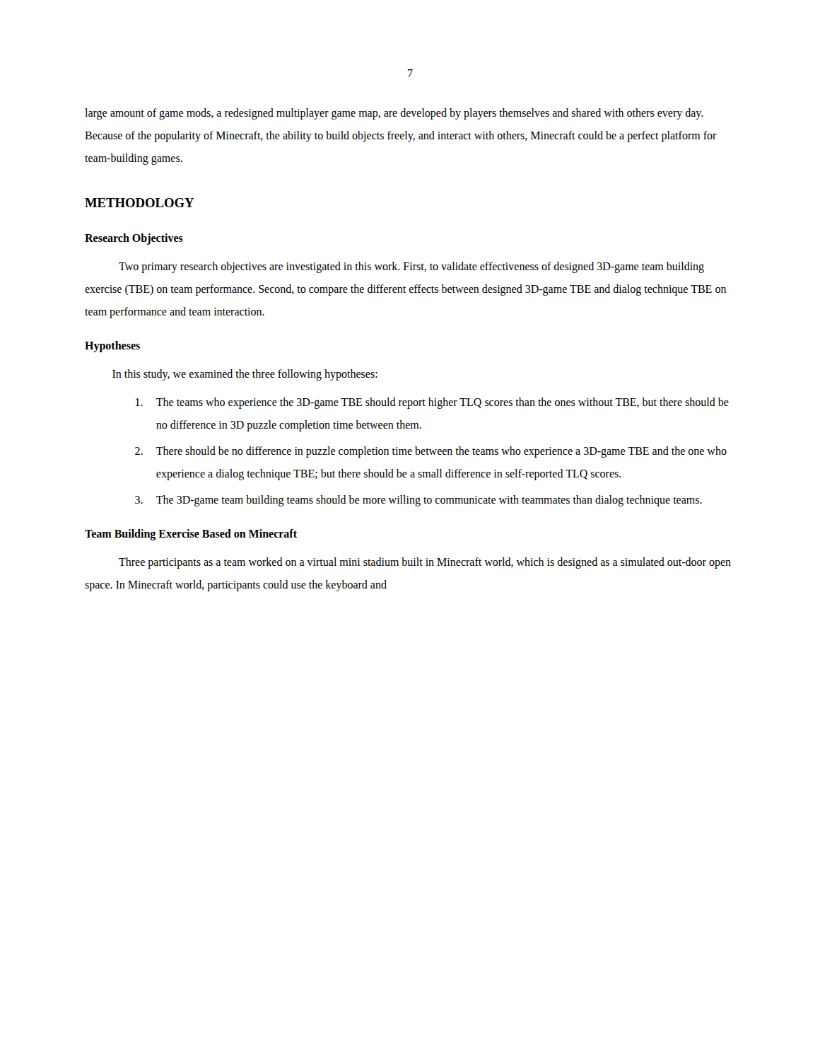7
large amount of game mods, a redesigned multiplayer game map, are developed by players themselves and shared with others every day. Because of the popularity of Minecraft, the ability to build objects freely, and interact with others, Minecraft could be a perfect platform for team-building games.
METHODOLOGY
Research Objectives
Two primary research objectives are investigated in this work. First, to validate effectiveness of designed 3D-game team building exercise (TBE) on team performance. Second, to compare the different effects between designed 3D-game TBE and dialog technique TBE on team performance and team interaction.
Hypotheses
In this study, we examined the three following hypotheses:
The teams who experience the 3D-game TBE should report higher TLQ scores than the ones without TBE, but there should be no difference in 3D puzzle completion time between them.
There should be no difference in puzzle completion time between the teams who experience a 3D-game TBE and the one who experience a dialog technique TBE; but there should be a small difference in self-reported TLQ scores.
The 3D-game team building teams should be more willing to communicate with teammates than dialog technique teams.
Team Building Exercise Based on Minecraft
Three participants as a team worked on a virtual mini stadium built in Minecraft world, which is designed as a simulated out-door open space. In Minecraft world, participants could use the keyboard and